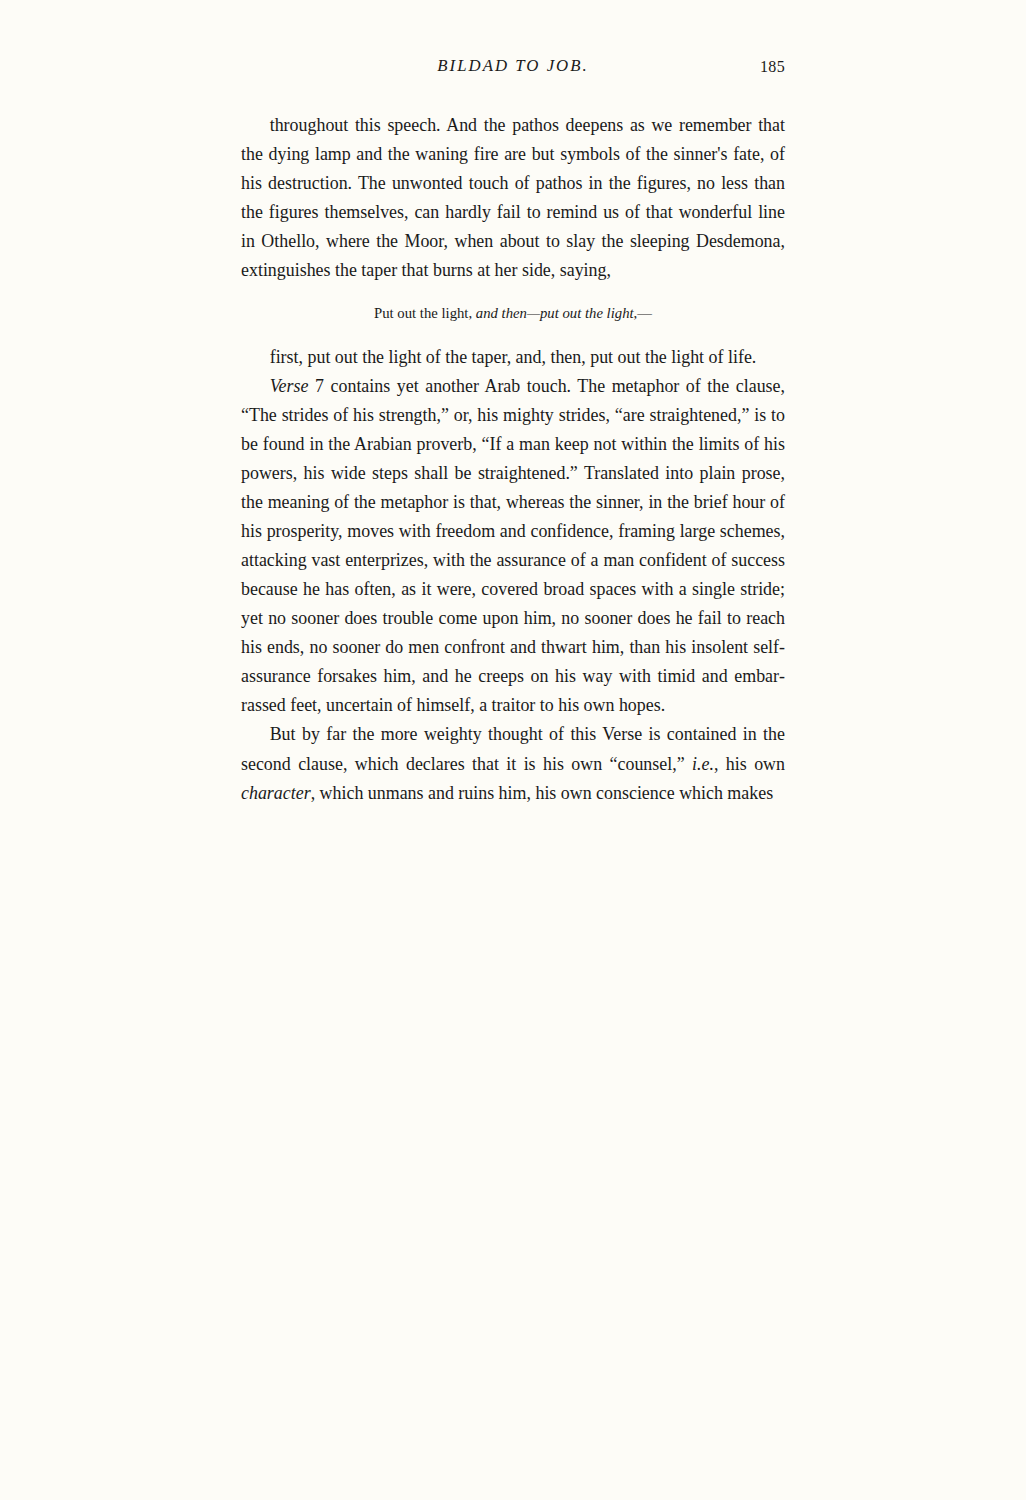Bildad to Job.
185
throughout this speech. And the pathos deepens as we remember that the dying lamp and the waning fire are but symbols of the sinner's fate, of his destruction. The unwonted touch of pathos in the figures, no less than the figures themselves, can hardly fail to remind us of that wonderful line in Othello, where the Moor, when about to slay the sleeping Desdemona, extinguishes the taper that burns at her side, saying,
Put out the light, and then—put out the light,—
first, put out the light of the taper, and, then, put out the light of life.
Verse 7 contains yet another Arab touch. The metaphor of the clause, “The strides of his strength,” or, his mighty strides, “are straightened,” is to be found in the Arabian proverb, “If a man keep not within the limits of his powers, his wide steps shall be straightened.” Translated into plain prose, the meaning of the metaphor is that, whereas the sinner, in the brief hour of his prosperity, moves with freedom and confidence, framing large schemes, attacking vast enterprizes, with the assurance of a man confident of success because he has often, as it were, covered broad spaces with a single stride; yet no sooner does trouble come upon him, no sooner does he fail to reach his ends, no sooner do men confront and thwart him, than his insolent self-assurance forsakes him, and he creeps on his way with timid and embarrassed feet, uncertain of himself, a traitor to his own hopes.
But by far the more weighty thought of this Verse is contained in the second clause, which declares that it is his own “counsel,” i.e., his own character, which unmans and ruins him, his own conscience which makes